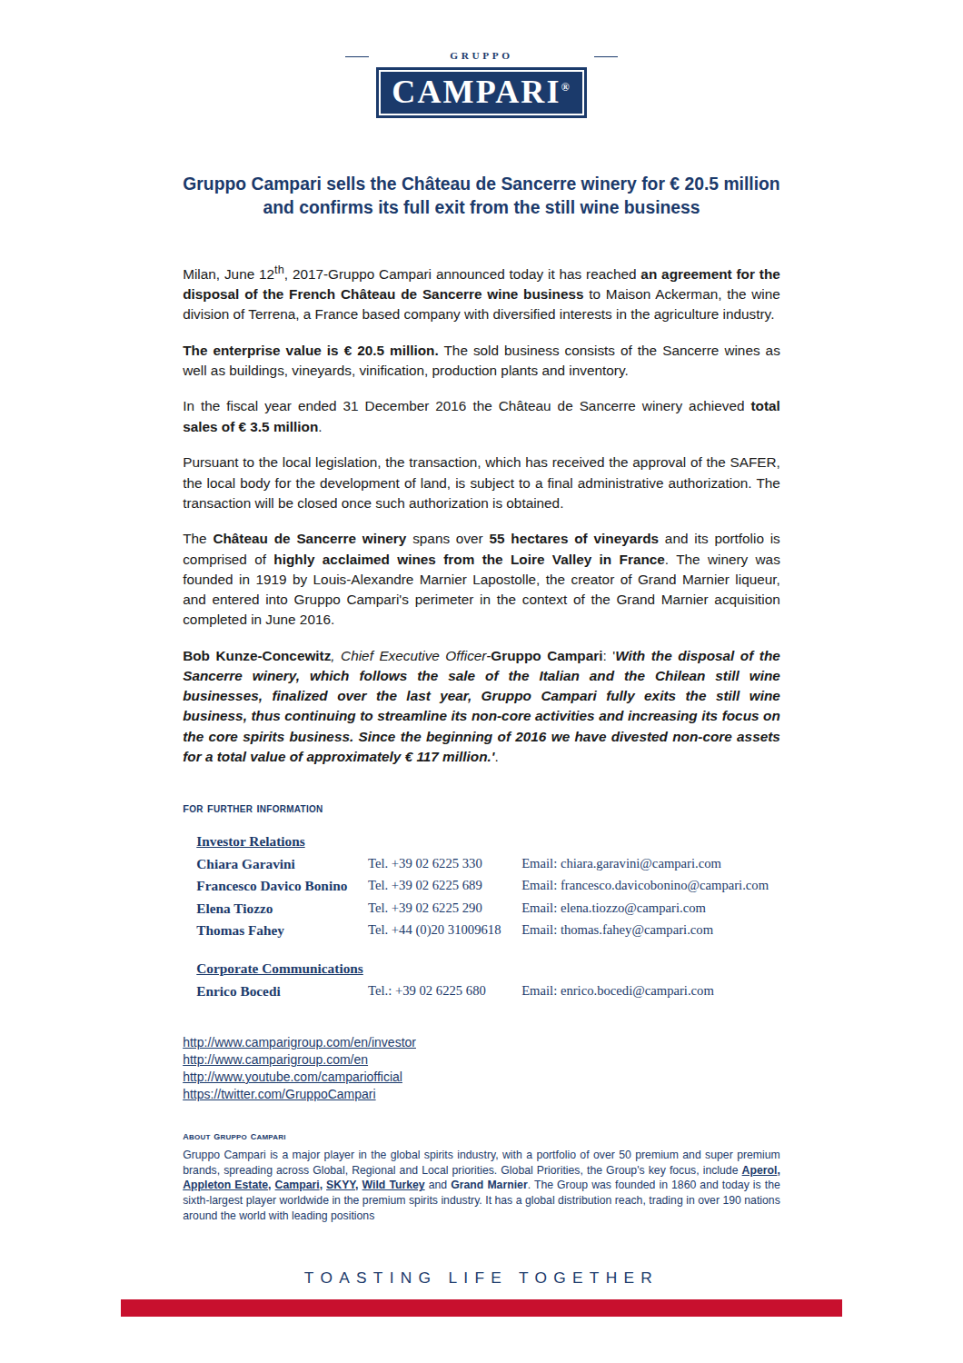GRUPPO
CAMPARI®
Gruppo Campari sells the Château de Sancerre winery for € 20.5 million
and confirms its full exit from the still wine business
Milan, June 12th, 2017-Gruppo Campari announced today it has reached an agreement for the disposal of the French Château de Sancerre wine business to Maison Ackerman, the wine division of Terrena, a France based company with diversified interests in the agriculture industry.
The enterprise value is € 20.5 million. The sold business consists of the Sancerre wines as well as buildings, vineyards, vinification, production plants and inventory.
In the fiscal year ended 31 December 2016 the Château de Sancerre winery achieved total sales of € 3.5 million.
Pursuant to the local legislation, the transaction, which has received the approval of the SAFER, the local body for the development of land, is subject to a final administrative authorization. The transaction will be closed once such authorization is obtained.
The Château de Sancerre winery spans over 55 hectares of vineyards and its portfolio is comprised of highly acclaimed wines from the Loire Valley in France. The winery was founded in 1919 by Louis-Alexandre Marnier Lapostolle, the creator of Grand Marnier liqueur, and entered into Gruppo Campari's perimeter in the context of the Grand Marnier acquisition completed in June 2016.
Bob Kunze-Concewitz, Chief Executive Officer-Gruppo Campari: 'With the disposal of the Sancerre winery, which follows the sale of the Italian and the Chilean still wine businesses, finalized over the last year, Gruppo Campari fully exits the still wine business, thus continuing to streamline its non-core activities and increasing its focus on the core spirits business. Since the beginning of 2016 we have divested non-core assets for a total value of approximately € 117 million.'.
For Further Information
| Investor Relations |
| Chiara Garavini | Tel. +39 02 6225 330 | Email: chiara.garavini@campari.com |
| Francesco Davico Bonino | Tel. +39 02 6225 689 | Email: francesco.davicobonino@campari.com |
| Elena Tiozzo | Tel. +39 02 6225 290 | Email: elena.tiozzo@campari.com |
| Thomas Fahey | Tel. +44 (0)20 31009618 | Email: thomas.fahey@campari.com |
| Corporate Communications |
| Enrico Bocedi | Tel.: +39 02 6225 680 | Email: enrico.bocedi@campari.com |
http://www.camparigroup.com/en/investor
http://www.camparigroup.com/en
http://www.youtube.com/campariofficial
https://twitter.com/GruppoCampari
About Gruppo Campari
Gruppo Campari is a major player in the global spirits industry, with a portfolio of over 50 premium and super premium brands, spreading across Global, Regional and Local priorities. Global Priorities, the Group's key focus, include Aperol, Appleton Estate, Campari, SKYY, Wild Turkey and Grand Marnier. The Group was founded in 1860 and today is the sixth-largest player worldwide in the premium spirits industry. It has a global distribution reach, trading in over 190 nations around the world with leading positions
TOASTING LIFE TOGETHER